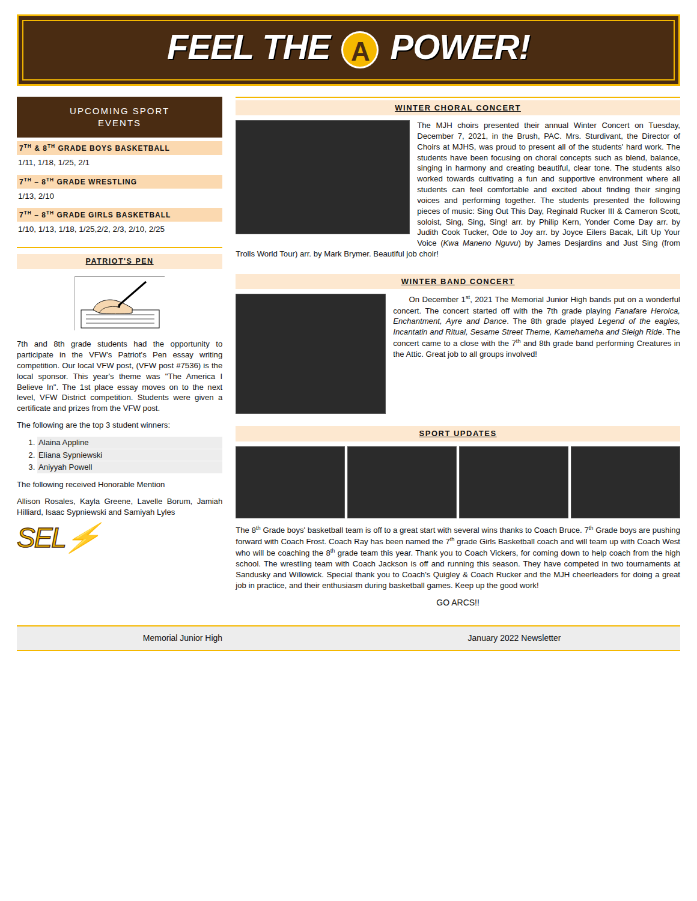FEEL THE A POWER!
UPCOMING SPORT
EVENTS
7TH & 8TH GRADE BOYS BASKETBALL
1/11, 1/18, 1/25, 2/1
7TH – 8TH GRADE WRESTLING
1/13, 2/10
7TH – 8TH GRADE GIRLS BASKETBALL
1/10, 1/13, 1/18, 1/25,2/2, 2/3, 2/10, 2/25
PATRIOT'S PEN
7th and 8th grade students had the opportunity to participate in the VFW's Patriot's Pen essay writing competition. Our local VFW post, (VFW post #7536) is the local sponsor. This year's theme was "The America I Believe In". The 1st place essay moves on to the next level, VFW District competition. Students were given a certificate and prizes from the VFW post.
The following are the top 3 student winners:
Alaina Appline
Eliana Sypniewski
Aniyyah Powell
The following received Honorable Mention
Allison Rosales, Kayla Greene, Lavelle Borum, Jamiah Hilliard, Isaac Sypniewski and Samiyah Lyles
SEL⚡
WINTER CHORAL CONCERT
The MJH choirs presented their annual Winter Concert on Tuesday, December 7, 2021, in the Brush, PAC. Mrs. Sturdivant, the Director of Choirs at MJHS, was proud to present all of the students' hard work. The students have been focusing on choral concepts such as blend, balance, singing in harmony and creating beautiful, clear tone. The students also worked towards cultivating a fun and supportive environment where all students can feel comfortable and excited about finding their singing voices and performing together. The students presented the following pieces of music: Sing Out This Day, Reginald Rucker III & Cameron Scott, soloist, Sing, Sing, Sing! arr. by Philip Kern, Yonder Come Day arr. by Judith Cook Tucker, Ode to Joy arr. by Joyce Eilers Bacak, Lift Up Your Voice (Kwa Maneno Nguvu) by James Desjardins and Just Sing (from Trolls World Tour) arr. by Mark Brymer. Beautiful job choir!
WINTER BAND CONCERT
On December 1st, 2021 The Memorial Junior High bands put on a wonderful concert. The concert started off with the 7th grade playing Fanafare Heroica, Enchantment, Ayre and Dance. The 8th grade played Legend of the eagles, Incantatin and Ritual, Sesame Street Theme, Kamehameha and Sleigh Ride. The concert came to a close with the 7th and 8th grade band performing Creatures in the Attic. Great job to all groups involved!
SPORT UPDATES
The 8th Grade boys' basketball team is off to a great start with several wins thanks to Coach Bruce. 7th Grade boys are pushing forward with Coach Frost. Coach Ray has been named the 7th grade Girls Basketball coach and will team up with Coach West who will be coaching the 8th grade team this year. Thank you to Coach Vickers, for coming down to help coach from the high school. The wrestling team with Coach Jackson is off and running this season. They have competed in two tournaments at Sandusky and Willowick. Special thank you to Coach's Quigley & Coach Rucker and the MJH cheerleaders for doing a great job in practice, and their enthusiasm during basketball games. Keep up the good work!
GO ARCS!!
Memorial Junior High
January 2022 Newsletter